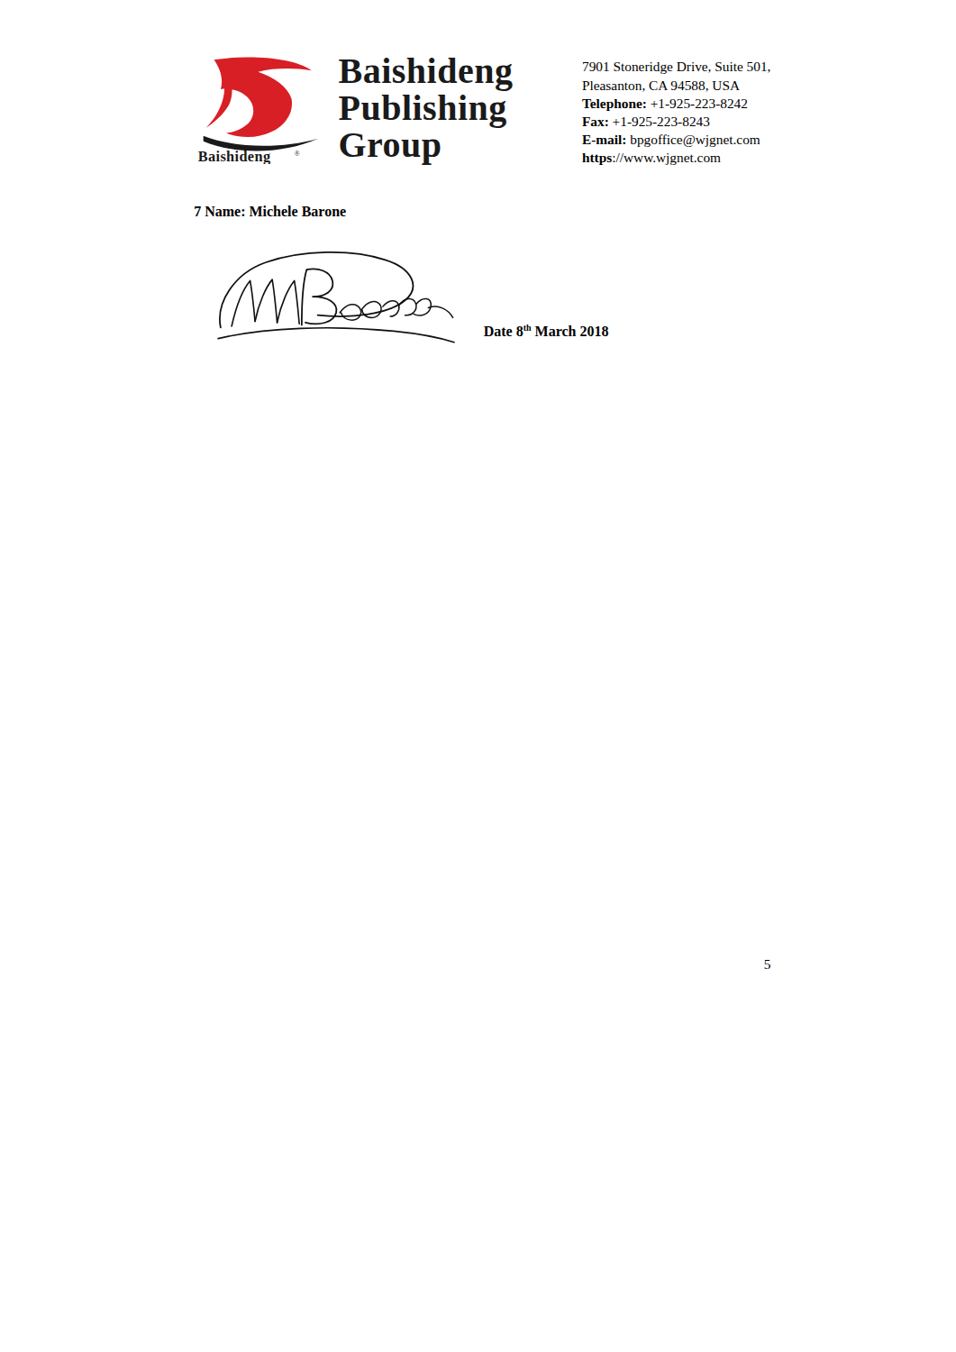Baishideng ®
Baishideng Publishing Group
7901 Stoneridge Drive, Suite 501,
Pleasanton, CA 94588, USA
Telephone: +1-925-223-8242
Fax: +1-925-223-8243
E-mail: bpgoffice@wjgnet.com
https://www.wjgnet.com
7 Name: Michele Barone
Date 8th March 2018
5